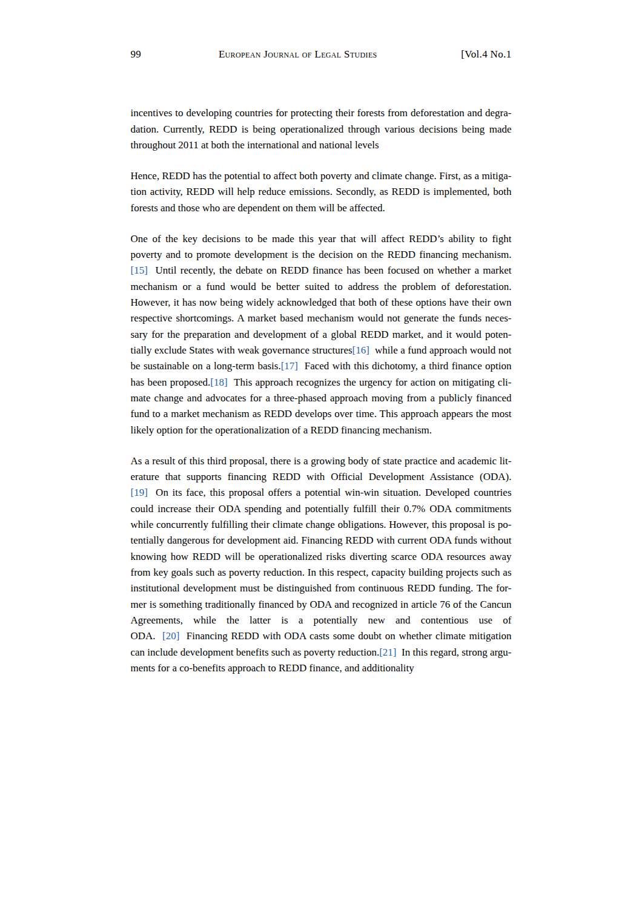99 European Journal of Legal Studies [Vol.4 No.1
incentives to developing countries for protecting their forests from deforestation and degradation. Currently, REDD is being operationalized through various decisions being made throughout 2011 at both the international and national levels
Hence, REDD has the potential to affect both poverty and climate change. First, as a mitigation activity, REDD will help reduce emissions. Secondly, as REDD is implemented, both forests and those who are dependent on them will be affected.
One of the key decisions to be made this year that will affect REDD’s ability to fight poverty and to promote development is the decision on the REDD financing mechanism.[15] Until recently, the debate on REDD finance has been focused on whether a market mechanism or a fund would be better suited to address the problem of deforestation. However, it has now being widely acknowledged that both of these options have their own respective shortcomings. A market based mechanism would not generate the funds necessary for the preparation and development of a global REDD market, and it would potentially exclude States with weak governance structures[16] while a fund approach would not be sustainable on a long-term basis.[17] Faced with this dichotomy, a third finance option has been proposed.[18] This approach recognizes the urgency for action on mitigating climate change and advocates for a three-phased approach moving from a publicly financed fund to a market mechanism as REDD develops over time. This approach appears the most likely option for the operationalization of a REDD financing mechanism.
As a result of this third proposal, there is a growing body of state practice and academic literature that supports financing REDD with Official Development Assistance (ODA).[19] On its face, this proposal offers a potential win-win situation. Developed countries could increase their ODA spending and potentially fulfill their 0.7% ODA commitments while concurrently fulfilling their climate change obligations. However, this proposal is potentially dangerous for development aid. Financing REDD with current ODA funds without knowing how REDD will be operationalized risks diverting scarce ODA resources away from key goals such as poverty reduction. In this respect, capacity building projects such as institutional development must be distinguished from continuous REDD funding. The former is something traditionally financed by ODA and recognized in article 76 of the Cancun Agreements, while the latter is a potentially new and contentious use of ODA. [20] Financing REDD with ODA casts some doubt on whether climate mitigation can include development benefits such as poverty reduction.[21] In this regard, strong arguments for a co-benefits approach to REDD finance, and additionality